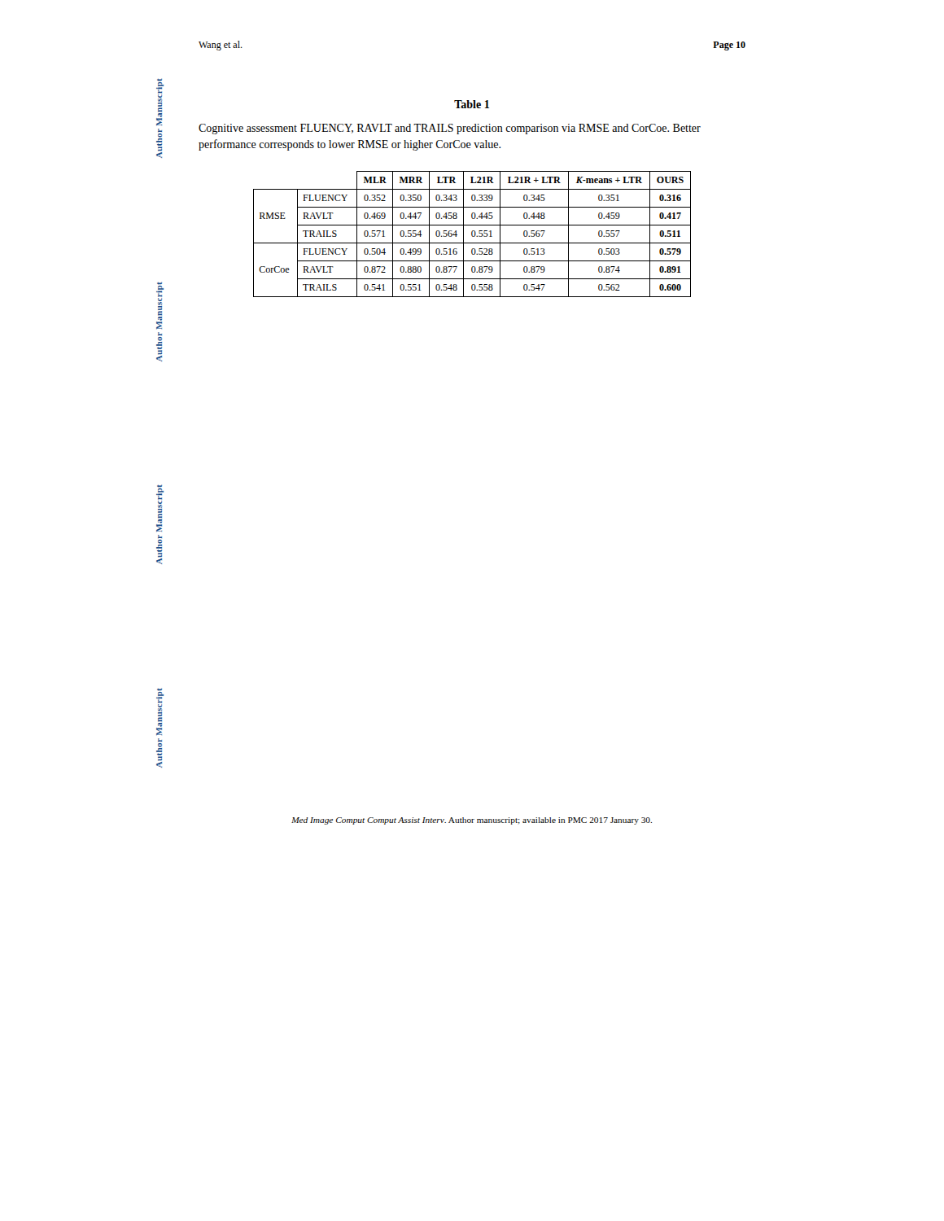Author Manuscript
Author Manuscript
Author Manuscript
Author Manuscript
Wang et al.
Page 10
Table 1
Cognitive assessment FLUENCY, RAVLT and TRAILS prediction comparison via RMSE and CorCoe. Better performance corresponds to lower RMSE or higher CorCoe value.
| | MLR | MRR | LTR | L21R | L21R + LTR | K -means + LTR | OURS |
| --- | --- | --- | --- | --- | --- | --- | --- |
| RMSE | FLUENCY | 0.352 | 0.350 | 0.343 | 0.339 | 0.345 | 0.351 | 0.316 |
| RAVLT | 0.469 | 0.447 | 0.458 | 0.445 | 0.448 | 0.459 | 0.417 |
| TRAILS | 0.571 | 0.554 | 0.564 | 0.551 | 0.567 | 0.557 | 0.511 |
| CorCoe | FLUENCY | 0.504 | 0.499 | 0.516 | 0.528 | 0.513 | 0.503 | 0.579 |
| RAVLT | 0.872 | 0.880 | 0.877 | 0.879 | 0.879 | 0.874 | 0.891 |
| TRAILS | 0.541 | 0.551 | 0.548 | 0.558 | 0.547 | 0.562 | 0.600 |
Med Image Comput Comput Assist Interv. Author manuscript; available in PMC 2017 January 30.